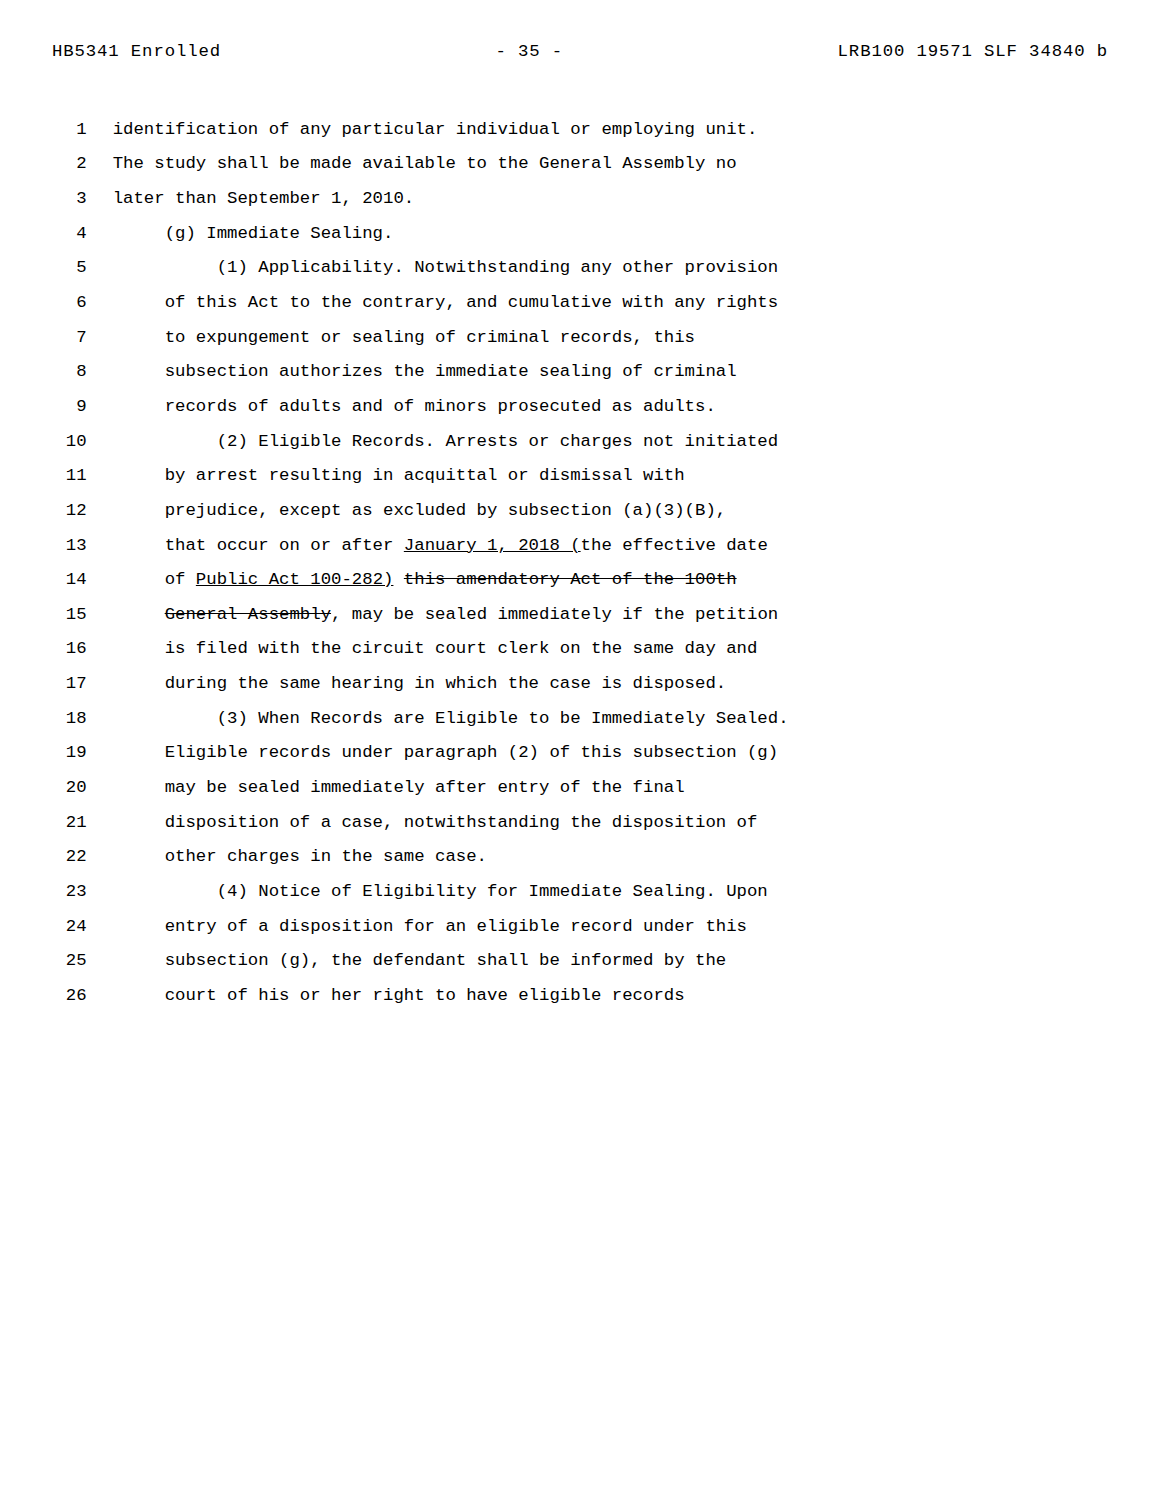HB5341 Enrolled - 35 - LRB100 19571 SLF 34840 b
identification of any particular individual or employing unit.
The study shall be made available to the General Assembly no
later than September 1, 2010.
(g) Immediate Sealing.
(1) Applicability. Notwithstanding any other provision
of this Act to the contrary, and cumulative with any rights
to expungement or sealing of criminal records, this
subsection authorizes the immediate sealing of criminal
records of adults and of minors prosecuted as adults.
(2) Eligible Records. Arrests or charges not initiated
by arrest resulting in acquittal or dismissal with
prejudice, except as excluded by subsection (a)(3)(B),
that occur on or after January 1, 2018 (the effective date
of Public Act 100-282) this amendatory Act of the 100th
General Assembly, may be sealed immediately if the petition
is filed with the circuit court clerk on the same day and
during the same hearing in which the case is disposed.
(3) When Records are Eligible to be Immediately Sealed.
Eligible records under paragraph (2) of this subsection (g)
may be sealed immediately after entry of the final
disposition of a case, notwithstanding the disposition of
other charges in the same case.
(4) Notice of Eligibility for Immediate Sealing. Upon
entry of a disposition for an eligible record under this
subsection (g), the defendant shall be informed by the
court of his or her right to have eligible records